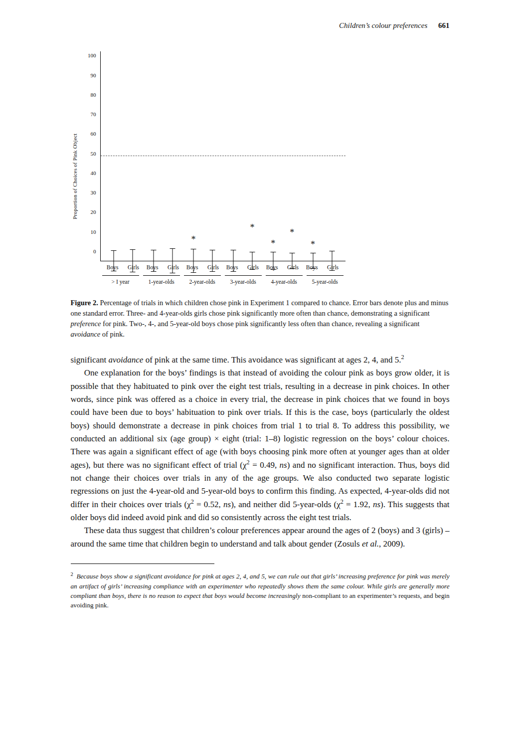Children’s colour preferences 661
Proportion of Choices of Pink Object
100 90 80 70 60 50 40 30 20 10 0
*
*
*
*
*
Boys Girls
Boys Girls
Boys Girls
Boys Girls
Boys Girls
Boys Girls
> I year
1-year-olds
2-year-olds
3-year-olds
4-year-olds
5-year-olds
Figure 2. Percentage of trials in which children chose pink in Experiment 1 compared to chance. Error bars denote plus and minus one standard error. Three- and 4-year-olds girls chose pink significantly more often than chance, demonstrating a significant preference for pink. Two-, 4-, and 5-year-old boys chose pink significantly less often than chance, revealing a significant avoidance of pink.
significant avoidance of pink at the same time. This avoidance was significant at ages 2, 4, and 5.2
One explanation for the boys’ findings is that instead of avoiding the colour pink as boys grow older, it is possible that they habituated to pink over the eight test trials, resulting in a decrease in pink choices. In other words, since pink was offered as a choice in every trial, the decrease in pink choices that we found in boys could have been due to boys’ habituation to pink over trials. If this is the case, boys (particularly the oldest boys) should demonstrate a decrease in pink choices from trial 1 to trial 8. To address this possibility, we conducted an additional six (age group) × eight (trial: 1–8) logistic regression on the boys’ colour choices. There was again a significant effect of age (with boys choosing pink more often at younger ages than at older ages), but there was no significant effect of trial (χ2 = 0.49, ns) and no significant interaction. Thus, boys did not change their choices over trials in any of the age groups. We also conducted two separate logistic regressions on just the 4-year-old and 5-year-old boys to confirm this finding. As expected, 4-year-olds did not differ in their choices over trials (χ2 = 0.52, ns), and neither did 5-year-olds (χ2 = 1.92, ns). This suggests that older boys did indeed avoid pink and did so consistently across the eight test trials.
These data thus suggest that children’s colour preferences appear around the ages of 2 (boys) and 3 (girls) – around the same time that children begin to understand and talk about gender (Zosuls et al., 2009).
2 Because boys show a significant avoidance for pink at ages 2, 4, and 5, we can rule out that girls’ increasing preference for pink was merely an artifact of girls’ increasing compliance with an experimenter who repeatedly shows them the same colour. While girls are generally more compliant than boys, there is no reason to expect that boys would become increasingly non-compliant to an experimenter’s requests, and begin avoiding pink.